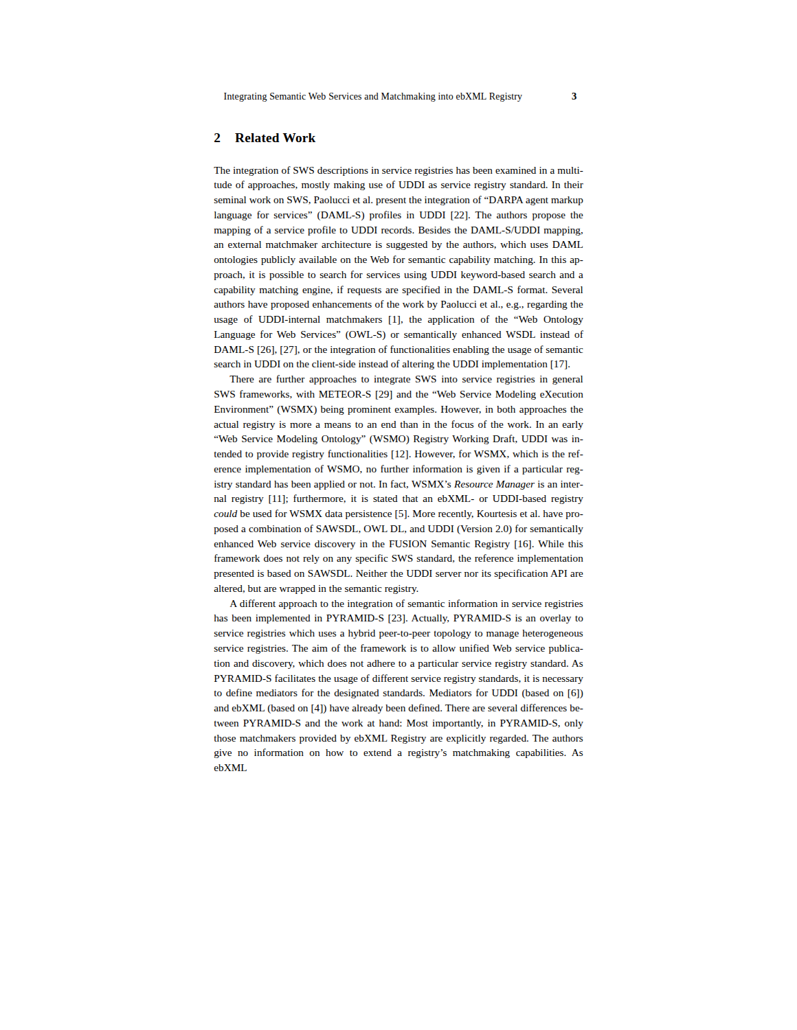Integrating Semantic Web Services and Matchmaking into ebXML Registry 3
2 Related Work
The integration of SWS descriptions in service registries has been examined in a multitude of approaches, mostly making use of UDDI as service registry standard. In their seminal work on SWS, Paolucci et al. present the integration of “DARPA agent markup language for services” (DAML-S) profiles in UDDI [22]. The authors propose the mapping of a service profile to UDDI records. Besides the DAML-S/UDDI mapping, an external matchmaker architecture is suggested by the authors, which uses DAML ontologies publicly available on the Web for semantic capability matching. In this approach, it is possible to search for services using UDDI keyword-based search and a capability matching engine, if requests are specified in the DAML-S format. Several authors have proposed enhancements of the work by Paolucci et al., e.g., regarding the usage of UDDI-internal matchmakers [1], the application of the “Web Ontology Language for Web Services” (OWL-S) or semantically enhanced WSDL instead of DAML-S [26], [27], or the integration of functionalities enabling the usage of semantic search in UDDI on the client-side instead of altering the UDDI implementation [17].
There are further approaches to integrate SWS into service registries in general SWS frameworks, with METEOR-S [29] and the “Web Service Modeling eXecution Environment” (WSMX) being prominent examples. However, in both approaches the actual registry is more a means to an end than in the focus of the work. In an early “Web Service Modeling Ontology” (WSMO) Registry Working Draft, UDDI was intended to provide registry functionalities [12]. However, for WSMX, which is the reference implementation of WSMO, no further information is given if a particular registry standard has been applied or not. In fact, WSMX’s Resource Manager is an internal registry [11]; furthermore, it is stated that an ebXML- or UDDI-based registry could be used for WSMX data persistence [5]. More recently, Kourtesis et al. have proposed a combination of SAWSDL, OWL DL, and UDDI (Version 2.0) for semantically enhanced Web service discovery in the FUSION Semantic Registry [16]. While this framework does not rely on any specific SWS standard, the reference implementation presented is based on SAWSDL. Neither the UDDI server nor its specification API are altered, but are wrapped in the semantic registry.
A different approach to the integration of semantic information in service registries has been implemented in PYRAMID-S [23]. Actually, PYRAMID-S is an overlay to service registries which uses a hybrid peer-to-peer topology to manage heterogeneous service registries. The aim of the framework is to allow unified Web service publication and discovery, which does not adhere to a particular service registry standard. As PYRAMID-S facilitates the usage of different service registry standards, it is necessary to define mediators for the designated standards. Mediators for UDDI (based on [6]) and ebXML (based on [4]) have already been defined. There are several differences between PYRAMID-S and the work at hand: Most importantly, in PYRAMID-S, only those matchmakers provided by ebXML Registry are explicitly regarded. The authors give no information on how to extend a registry’s matchmaking capabilities. As ebXML